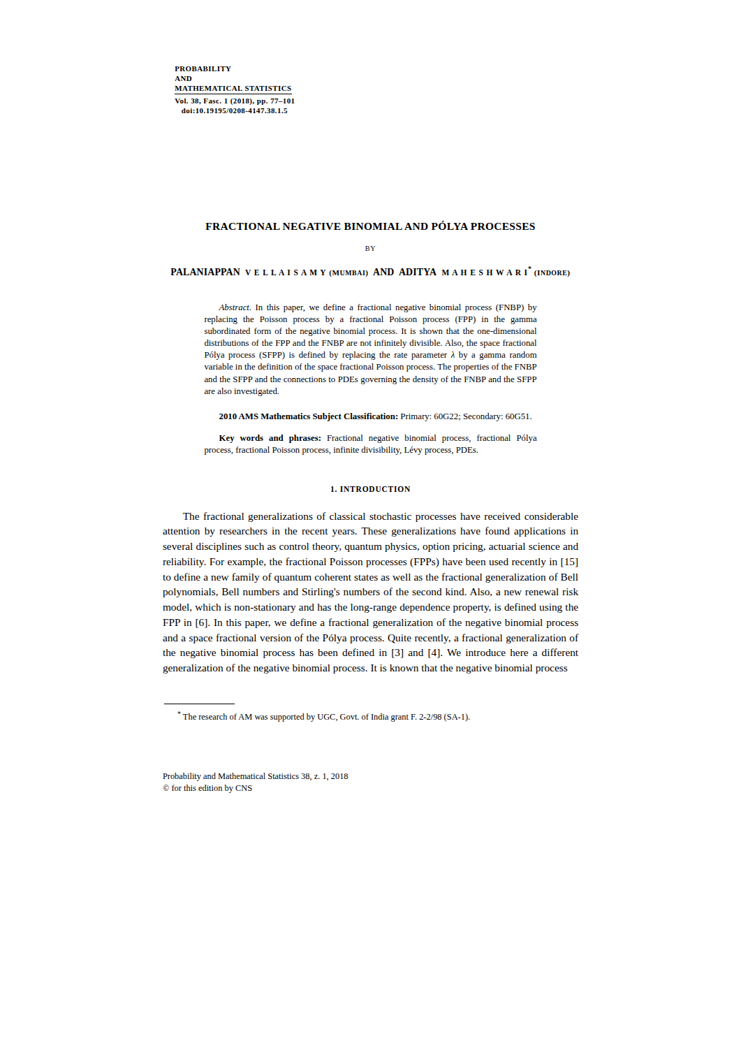PROBABILITY
AND
MATHEMATICAL STATISTICS
Vol. 38, Fasc. 1 (2018), pp. 77–101
doi:10.19195/0208-4147.38.1.5
FRACTIONAL NEGATIVE BINOMIAL AND PÓLYA PROCESSES
BY
PALANIAPPAN V E L L A I S A M Y (MUMBAI) AND ADITYA M A H E S H W A R I* (INDORE)
Abstract. In this paper, we define a fractional negative binomial process (FNBP) by replacing the Poisson process by a fractional Poisson process (FPP) in the gamma subordinated form of the negative binomial process. It is shown that the one-dimensional distributions of the FPP and the FNBP are not infinitely divisible. Also, the space fractional Pólya process (SFPP) is defined by replacing the rate parameter λ by a gamma random variable in the definition of the space fractional Poisson process. The properties of the FNBP and the SFPP and the connections to PDEs governing the density of the FNBP and the SFPP are also investigated.
2010 AMS Mathematics Subject Classification: Primary: 60G22; Secondary: 60G51.
Key words and phrases: Fractional negative binomial process, fractional Pólya process, fractional Poisson process, infinite divisibility, Lévy process, PDEs.
1. INTRODUCTION
The fractional generalizations of classical stochastic processes have received considerable attention by researchers in the recent years. These generalizations have found applications in several disciplines such as control theory, quantum physics, option pricing, actuarial science and reliability. For example, the fractional Poisson processes (FPPs) have been used recently in [15] to define a new family of quantum coherent states as well as the fractional generalization of Bell polynomials, Bell numbers and Stirling's numbers of the second kind. Also, a new renewal risk model, which is non-stationary and has the long-range dependence property, is defined using the FPP in [6]. In this paper, we define a fractional generalization of the negative binomial process and a space fractional version of the Pólya process. Quite recently, a fractional generalization of the negative binomial process has been defined in [3] and [4]. We introduce here a different generalization of the negative binomial process. It is known that the negative binomial process
* The research of AM was supported by UGC, Govt. of India grant F. 2-2/98 (SA-1).
Probability and Mathematical Statistics 38, z. 1, 2018
© for this edition by CNS